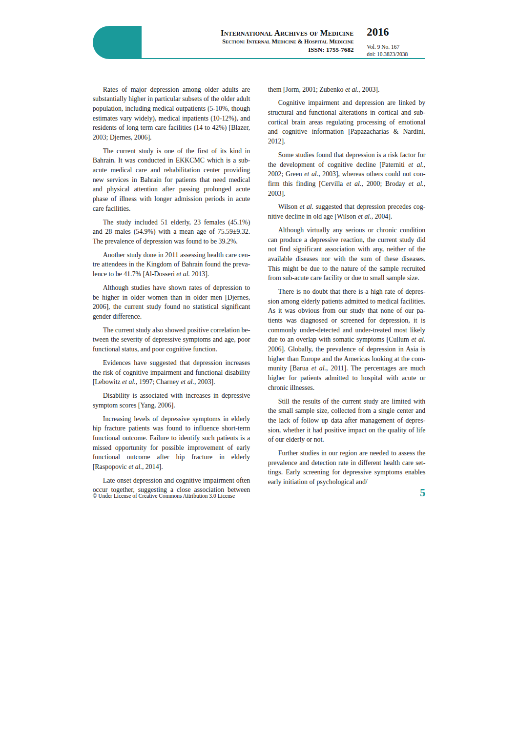International Archives of Medicine
Section: Internal Medicine & Hospital Medicine
ISSN: 1755-7682
2016
Vol. 9 No. 167
doi: 10.3823/2038
Rates of major depression among older adults are substantially higher in particular subsets of the older adult population, including medical outpatients (5-10%, though estimates vary widely), medical inpatients (10-12%), and residents of long term care facilities (14 to 42%) [Blazer, 2003; Djernes, 2006].
The current study is one of the first of its kind in Bahrain. It was conducted in EKKCMC which is a sub-acute medical care and rehabilitation center providing new services in Bahrain for patients that need medical and physical attention after passing prolonged acute phase of illness with longer admission periods in acute care facilities.
The study included 51 elderly, 23 females (45.1%) and 28 males (54.9%) with a mean age of 75.59±9.32. The prevalence of depression was found to be 39.2%.
Another study done in 2011 assessing health care centre attendees in the Kingdom of Bahrain found the prevalence to be 41.7% [Al-Dosseri et al. 2013].
Although studies have shown rates of depression to be higher in older women than in older men [Djernes, 2006], the current study found no statistical significant gender difference.
The current study also showed positive correlation between the severity of depressive symptoms and age, poor functional status, and poor cognitive function.
Evidences have suggested that depression increases the risk of cognitive impairment and functional disability [Lebowitz et al., 1997; Charney et al., 2003].
Disability is associated with increases in depressive symptom scores [Yang, 2006].
Increasing levels of depressive symptoms in elderly hip fracture patients was found to influence short-term functional outcome. Failure to identify such patients is a missed opportunity for possible improvement of early functional outcome after hip fracture in elderly [Raspopovic et al., 2014].
Late onset depression and cognitive impairment often occur together, suggesting a close association between them [Jorm, 2001; Zubenko et al., 2003].
Cognitive impairment and depression are linked by structural and functional alterations in cortical and sub-cortical brain areas regulating processing of emotional and cognitive information [Papazacharias & Nardini, 2012].
Some studies found that depression is a risk factor for the development of cognitive decline [Paterniti et al., 2002; Green et al., 2003], whereas others could not confirm this finding [Cervilla et al., 2000; Broday et al., 2003].
Wilson et al. suggested that depression precedes cognitive decline in old age [Wilson et al., 2004].
Although virtually any serious or chronic condition can produce a depressive reaction, the current study did not find significant association with any, neither of the available diseases nor with the sum of these diseases. This might be due to the nature of the sample recruited from sub-acute care facility or due to small sample size.
There is no doubt that there is a high rate of depression among elderly patients admitted to medical facilities. As it was obvious from our study that none of our patients was diagnosed or screened for depression, it is commonly under-detected and under-treated most likely due to an overlap with somatic symptoms [Cullum et al. 2006]. Globally, the prevalence of depression in Asia is higher than Europe and the Americas looking at the community [Barua et al., 2011]. The percentages are much higher for patients admitted to hospital with acute or chronic illnesses.
Still the results of the current study are limited with the small sample size, collected from a single center and the lack of follow up data after management of depression, whether it had positive impact on the quality of life of our elderly or not.
Further studies in our region are needed to assess the prevalence and detection rate in different health care settings. Early screening for depressive symptoms enables early initiation of psychological and/
© Under License of Creative Commons Attribution 3.0 License
5